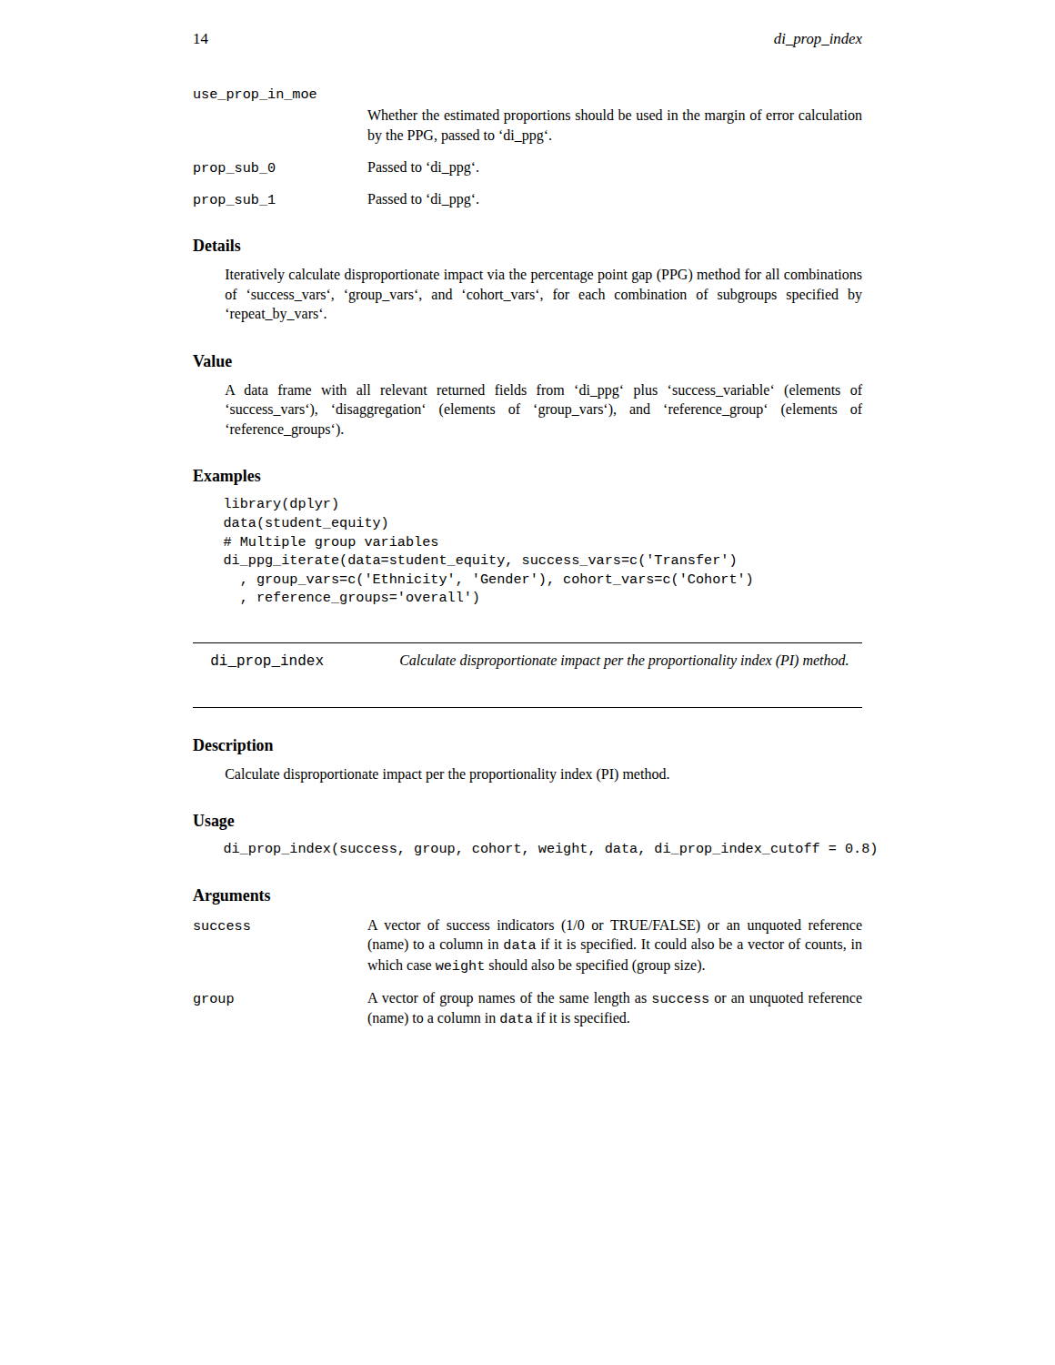14 di_prop_index
use_prop_in_moe
Whether the estimated proportions should be used in the margin of error calculation by the PPG, passed to ‘di_ppg‘.
prop_sub_0
Passed to ‘di_ppg‘.
prop_sub_1
Passed to ‘di_ppg‘.
Details
Iteratively calculate disproportionate impact via the percentage point gap (PPG) method for all combinations of ‘success_vars‘, ‘group_vars‘, and ‘cohort_vars‘, for each combination of subgroups specified by ‘repeat_by_vars‘.
Value
A data frame with all relevant returned fields from ‘di_ppg‘ plus ‘success_variable‘ (elements of ‘success_vars‘), ‘disaggregation‘ (elements of ‘group_vars‘), and ‘reference_group‘ (elements of ‘reference_groups‘).
Examples
library(dplyr)
data(student_equity)
# Multiple group variables
di_ppg_iterate(data=student_equity, success_vars=c('Transfer')
  , group_vars=c('Ethnicity', 'Gender'), cohort_vars=c('Cohort')
  , reference_groups='overall')
di_prop_index Calculate disproportionate impact per the proportionality index (PI) method.
Description
Calculate disproportionate impact per the proportionality index (PI) method.
Usage
di_prop_index(success, group, cohort, weight, data, di_prop_index_cutoff = 0.8)
Arguments
success
A vector of success indicators (1/0 or TRUE/FALSE) or an unquoted reference (name) to a column in data if it is specified. It could also be a vector of counts, in which case weight should also be specified (group size).
group
A vector of group names of the same length as success or an unquoted reference (name) to a column in data if it is specified.